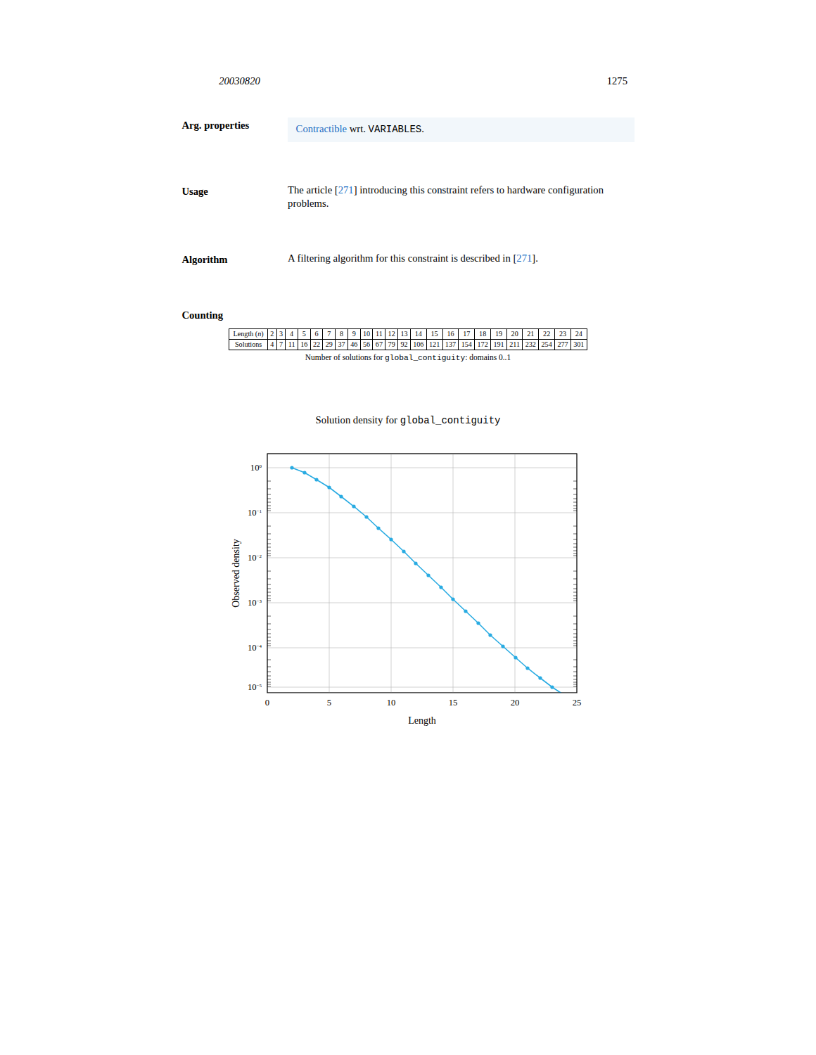20030820 1275
Arg. properties
Contractible wrt. VARIABLES.
Usage
The article [271] introducing this constraint refers to hardware configuration problems.
Algorithm
A filtering algorithm for this constraint is described in [271].
Counting
| Length ( n ) | 2 | 3 | 4 | 5 | 6 | 7 | 8 | 9 | 10 | 11 | 12 | 13 | 14 | 15 | 16 | 17 | 18 | 19 | 20 | 21 | 22 | 23 | 24 |
| Solutions | 4 | 7 | 11 | 16 | 22 | 29 | 37 | 46 | 56 | 67 | 79 | 92 | 106 | 121 | 137 | 154 | 172 | 191 | 211 | 232 | 254 | 277 | 301 |
Number of solutions for global_contiguity: domains 0..1
Solution density for global_contiguity
100 10−1 10−2 10−3 10−4 10−5 0 5 10 15 20 25 Length Observed density